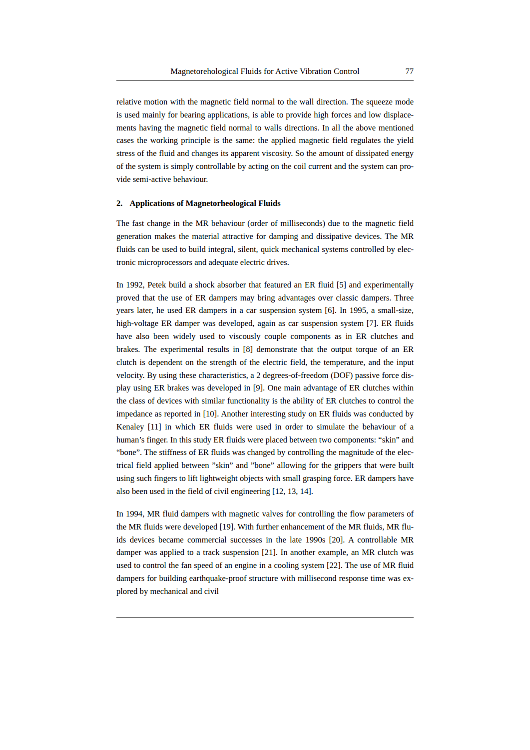Magnetorehological Fluids for Active Vibration Control 77
relative motion with the magnetic field normal to the wall direction. The squeeze mode is used mainly for bearing applications, is able to provide high forces and low displacements having the magnetic field normal to walls directions. In all the above mentioned cases the working principle is the same: the applied magnetic field regulates the yield stress of the fluid and changes its apparent viscosity. So the amount of dissipated energy of the system is simply controllable by acting on the coil current and the system can provide semi-active behaviour.
2. Applications of Magnetorheological Fluids
The fast change in the MR behaviour (order of milliseconds) due to the magnetic field generation makes the material attractive for damping and dissipative devices. The MR fluids can be used to build integral, silent, quick mechanical systems controlled by electronic microprocessors and adequate electric drives.
In 1992, Petek build a shock absorber that featured an ER fluid [5] and experimentally proved that the use of ER dampers may bring advantages over classic dampers. Three years later, he used ER dampers in a car suspension system [6]. In 1995, a small-size, high-voltage ER damper was developed, again as car suspension system [7]. ER fluids have also been widely used to viscously couple components as in ER clutches and brakes. The experimental results in [8] demonstrate that the output torque of an ER clutch is dependent on the strength of the electric field, the temperature, and the input velocity. By using these characteristics, a 2 degrees-of-freedom (DOF) passive force display using ER brakes was developed in [9]. One main advantage of ER clutches within the class of devices with similar functionality is the ability of ER clutches to control the impedance as reported in [10]. Another interesting study on ER fluids was conducted by Kenaley [11] in which ER fluids were used in order to simulate the behaviour of a human’s finger. In this study ER fluids were placed between two components: “skin” and “bone”. The stiffness of ER fluids was changed by controlling the magnitude of the electrical field applied between ”skin” and ”bone” allowing for the grippers that were built using such fingers to lift lightweight objects with small grasping force. ER dampers have also been used in the field of civil engineering [12, 13, 14].
In 1994, MR fluid dampers with magnetic valves for controlling the flow parameters of the MR fluids were developed [19]. With further enhancement of the MR fluids, MR fluids devices became commercial successes in the late 1990s [20]. A controllable MR damper was applied to a track suspension [21]. In another example, an MR clutch was used to control the fan speed of an engine in a cooling system [22]. The use of MR fluid dampers for building earthquake-proof structure with millisecond response time was explored by mechanical and civil